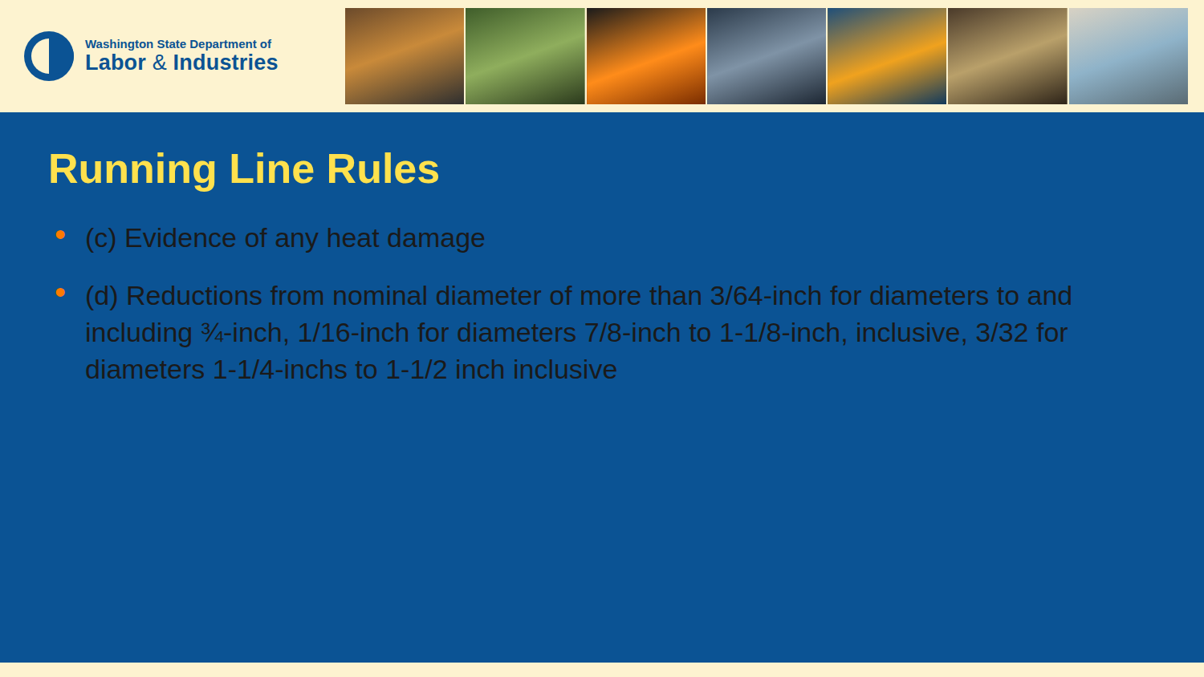Washington State Department of
Labor & Industries
Running Line Rules
(c) Evidence of any heat damage
(d) Reductions from nominal diameter of more than 3/64-inch for diameters to and including ¾-inch, 1/16-inch for diameters 7/8-inch to 1-1/8-inch, inclusive, 3/32 for diameters 1-1/4-inchs to 1-1/2 inch inclusive